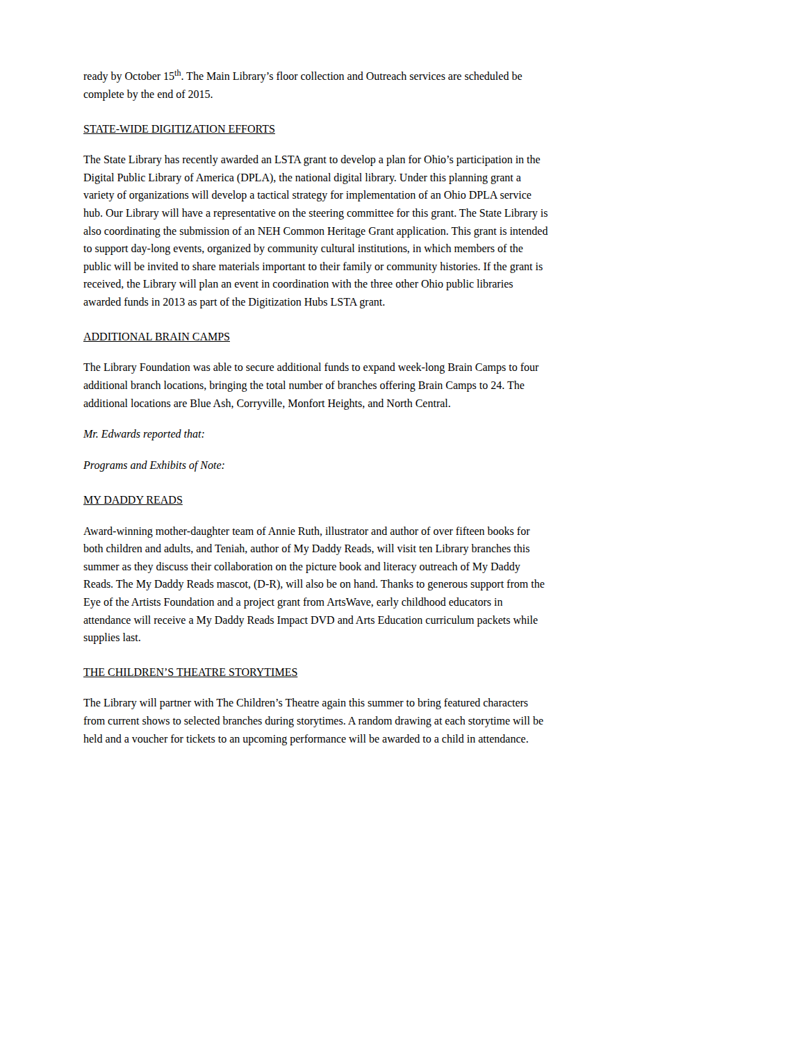ready by October 15th. The Main Library’s floor collection and Outreach services are scheduled be complete by the end of 2015.
State-Wide Digitization Efforts
The State Library has recently awarded an LSTA grant to develop a plan for Ohio’s participation in the Digital Public Library of America (DPLA), the national digital library. Under this planning grant a variety of organizations will develop a tactical strategy for implementation of an Ohio DPLA service hub. Our Library will have a representative on the steering committee for this grant. The State Library is also coordinating the submission of an NEH Common Heritage Grant application. This grant is intended to support day-long events, organized by community cultural institutions, in which members of the public will be invited to share materials important to their family or community histories. If the grant is received, the Library will plan an event in coordination with the three other Ohio public libraries awarded funds in 2013 as part of the Digitization Hubs LSTA grant.
Additional Brain Camps
The Library Foundation was able to secure additional funds to expand week-long Brain Camps to four additional branch locations, bringing the total number of branches offering Brain Camps to 24. The additional locations are Blue Ash, Corryville, Monfort Heights, and North Central.
Mr. Edwards reported that:
Programs and Exhibits of Note:
My Daddy Reads
Award-winning mother-daughter team of Annie Ruth, illustrator and author of over fifteen books for both children and adults, and Teniah, author of My Daddy Reads, will visit ten Library branches this summer as they discuss their collaboration on the picture book and literacy outreach of My Daddy Reads. The My Daddy Reads mascot, (D-R), will also be on hand. Thanks to generous support from the Eye of the Artists Foundation and a project grant from ArtsWave, early childhood educators in attendance will receive a My Daddy Reads Impact DVD and Arts Education curriculum packets while supplies last.
The Children’s Theatre Storytimes
The Library will partner with The Children’s Theatre again this summer to bring featured characters from current shows to selected branches during storytimes. A random drawing at each storytime will be held and a voucher for tickets to an upcoming performance will be awarded to a child in attendance.